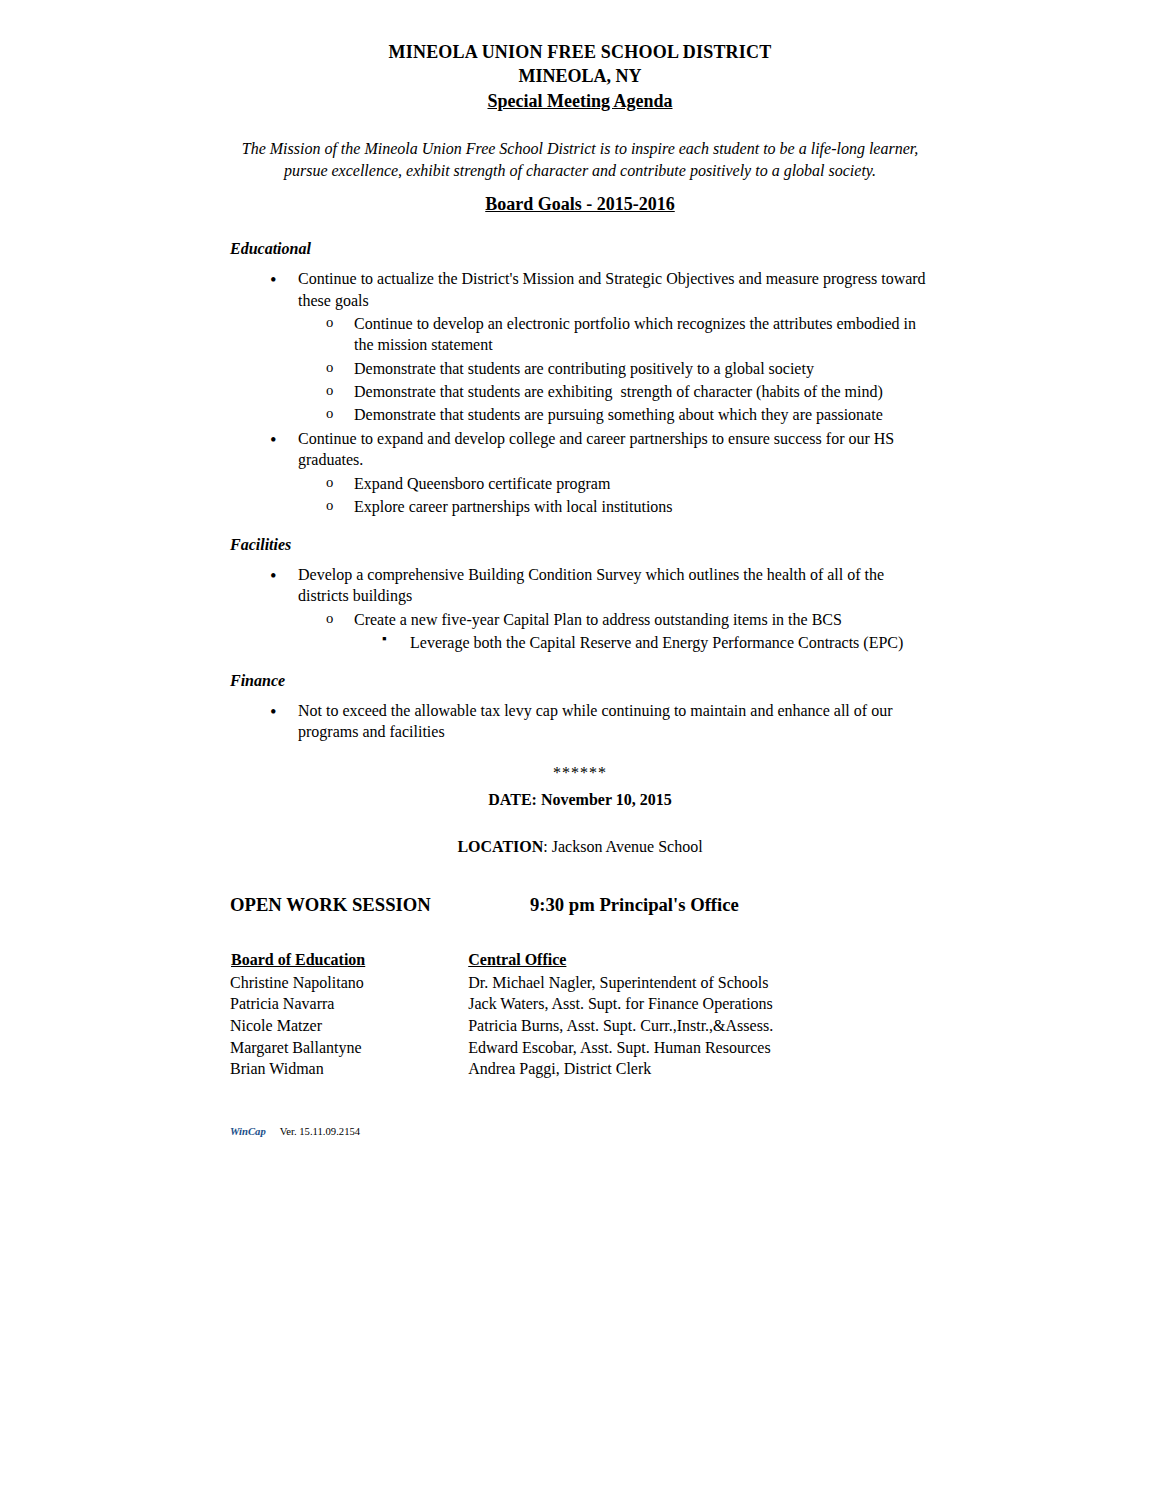MINEOLA UNION FREE SCHOOL DISTRICT
MINEOLA, NY
Special Meeting Agenda
The Mission of the Mineola Union Free School District is to inspire each student to be a life-long learner, pursue excellence, exhibit strength of character and contribute positively to a global society.
Board Goals - 2015-2016
Educational
Continue to actualize the District's Mission and Strategic Objectives and measure progress toward these goals
Continue to develop an electronic portfolio which recognizes the attributes embodied in the mission statement
Demonstrate that students are contributing positively to a global society
Demonstrate that students are exhibiting strength of character (habits of the mind)
Demonstrate that students are pursuing something about which they are passionate
Continue to expand and develop college and career partnerships to ensure success for our HS graduates.
Expand Queensboro certificate program
Explore career partnerships with local institutions
Facilities
Develop a comprehensive Building Condition Survey which outlines the health of all of the districts buildings
Create a new five-year Capital Plan to address outstanding items in the BCS
Leverage both the Capital Reserve and Energy Performance Contracts (EPC)
Finance
Not to exceed the allowable tax levy cap while continuing to maintain and enhance all of our programs and facilities
******
DATE: November 10, 2015
LOCATION: Jackson Avenue School
OPEN WORK SESSION9:30 pm Principal's Office
| Board of Education | Central Office |
| --- | --- |
| Christine Napolitano | Dr. Michael Nagler, Superintendent of Schools |
| Patricia Navarra | Jack Waters, Asst. Supt. for Finance Operations |
| Nicole Matzer | Patricia Burns, Asst. Supt. Curr.,Instr.,&Assess. |
| Margaret Ballantyne | Edward Escobar, Asst. Supt. Human Resources |
| Brian Widman | Andrea Paggi, District Clerk |
Win Cap Ver. 15.11.09.2154